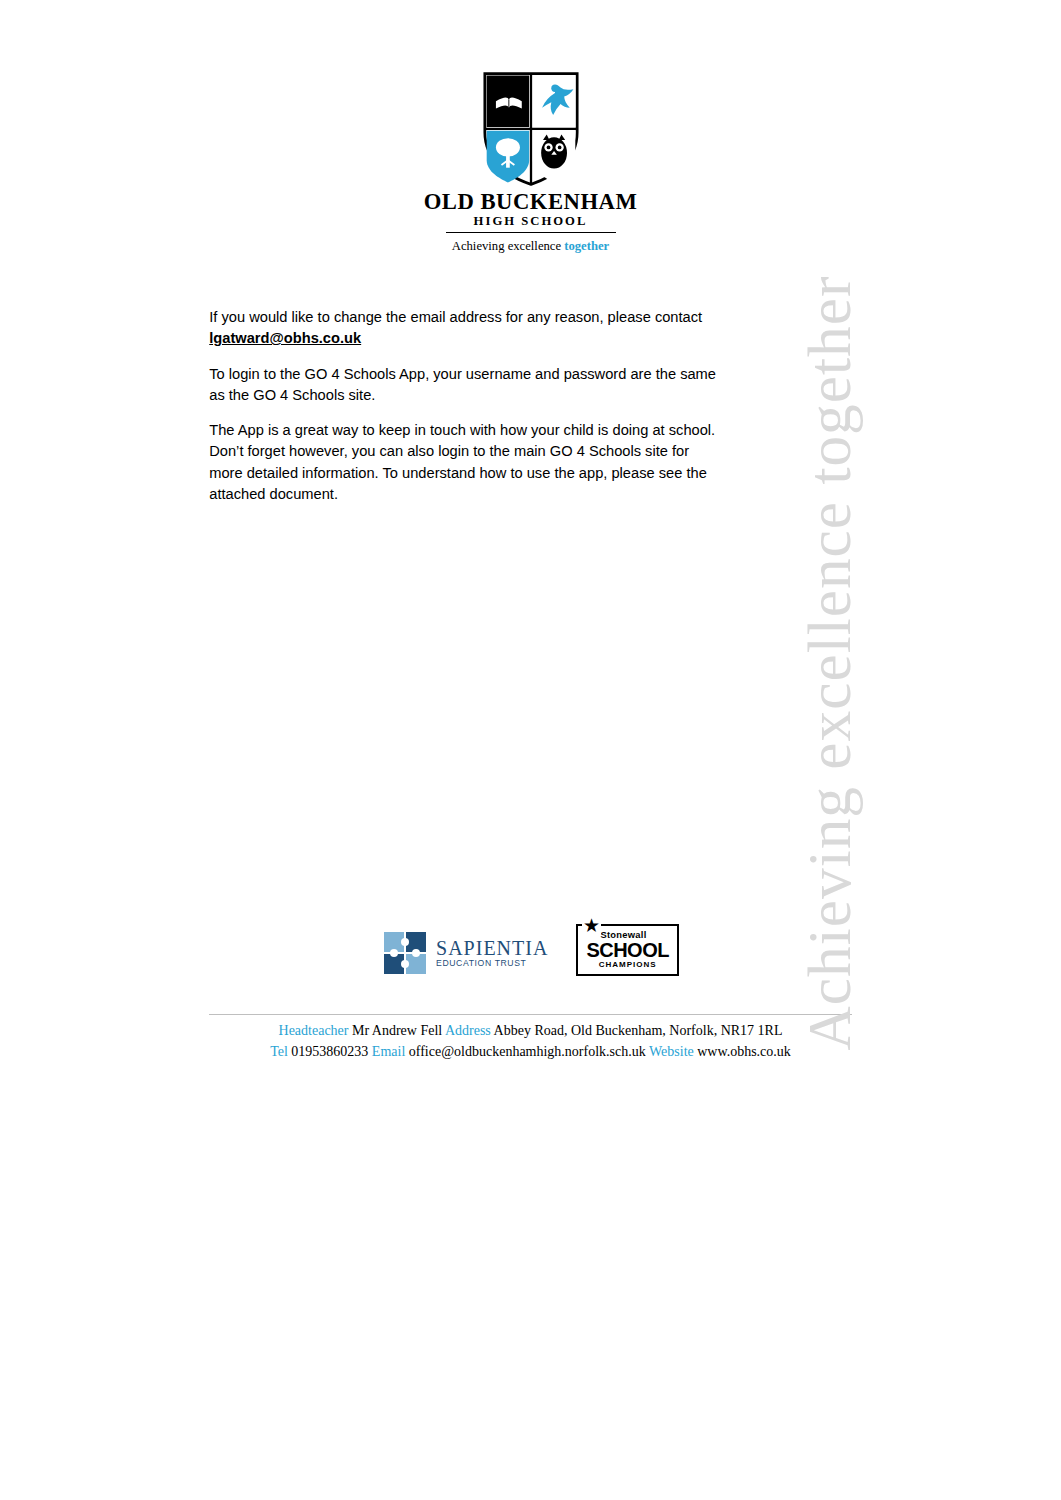Achieving excellence together
OLD BUCKENHAM HIGH SCHOOL
Achieving excellence together
If you would like to change the email address for any reason, please contact lgatward@obhs.co.uk
To login to the GO 4 Schools App, your username and password are the same as the GO 4 Schools site.
The App is a great way to keep in touch with how your child is doing at school. Don’t forget however, you can also login to the main GO 4 Schools site for more detailed information. To understand how to use the app, please see the attached document.
SAPIENTIA EDUCATION TRUST
★
Stonewall
SCHOOL
CHAMPIONS
Headteacher Mr Andrew Fell Address Abbey Road, Old Buckenham, Norfolk, NR17 1RL
Tel 01953860233 Email office@oldbuckenhamhigh.norfolk.sch.uk Website www.obhs.co.uk